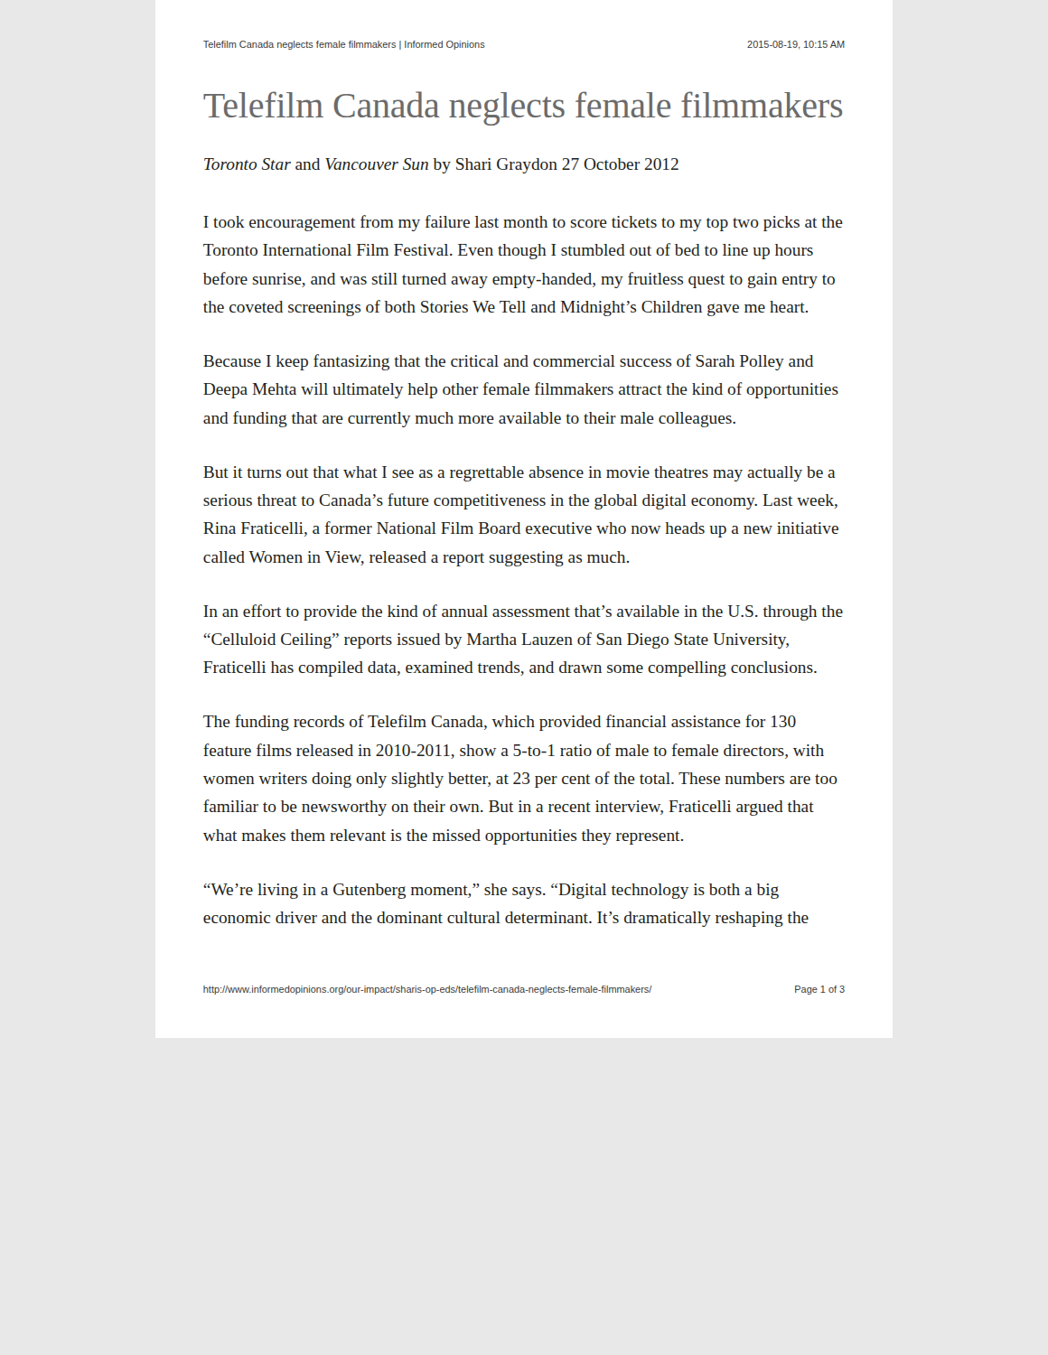Telefilm Canada neglects female filmmakers | Informed Opinions
2015-08-19, 10:15 AM
Telefilm Canada neglects female filmmakers
Toronto Star and Vancouver Sun by Shari Graydon 27 October 2012
I took encouragement from my failure last month to score tickets to my top two picks at the Toronto International Film Festival. Even though I stumbled out of bed to line up hours before sunrise, and was still turned away empty-handed, my fruitless quest to gain entry to the coveted screenings of both Stories We Tell and Midnight’s Children gave me heart.
Because I keep fantasizing that the critical and commercial success of Sarah Polley and Deepa Mehta will ultimately help other female filmmakers attract the kind of opportunities and funding that are currently much more available to their male colleagues.
But it turns out that what I see as a regrettable absence in movie theatres may actually be a serious threat to Canada’s future competitiveness in the global digital economy. Last week, Rina Fraticelli, a former National Film Board executive who now heads up a new initiative called Women in View, released a report suggesting as much.
In an effort to provide the kind of annual assessment that’s available in the U.S. through the “Celluloid Ceiling” reports issued by Martha Lauzen of San Diego State University, Fraticelli has compiled data, examined trends, and drawn some compelling conclusions.
The funding records of Telefilm Canada, which provided financial assistance for 130 feature films released in 2010-2011, show a 5-to-1 ratio of male to female directors, with women writers doing only slightly better, at 23 per cent of the total. These numbers are too familiar to be newsworthy on their own. But in a recent interview, Fraticelli argued that what makes them relevant is the missed opportunities they represent.
“We’re living in a Gutenberg moment,” she says. “Digital technology is both a big economic driver and the dominant cultural determinant. It’s dramatically reshaping the
http://www.informedopinions.org/our-impact/sharis-op-eds/telefilm-canada-neglects-female-filmmakers/
Page 1 of 3